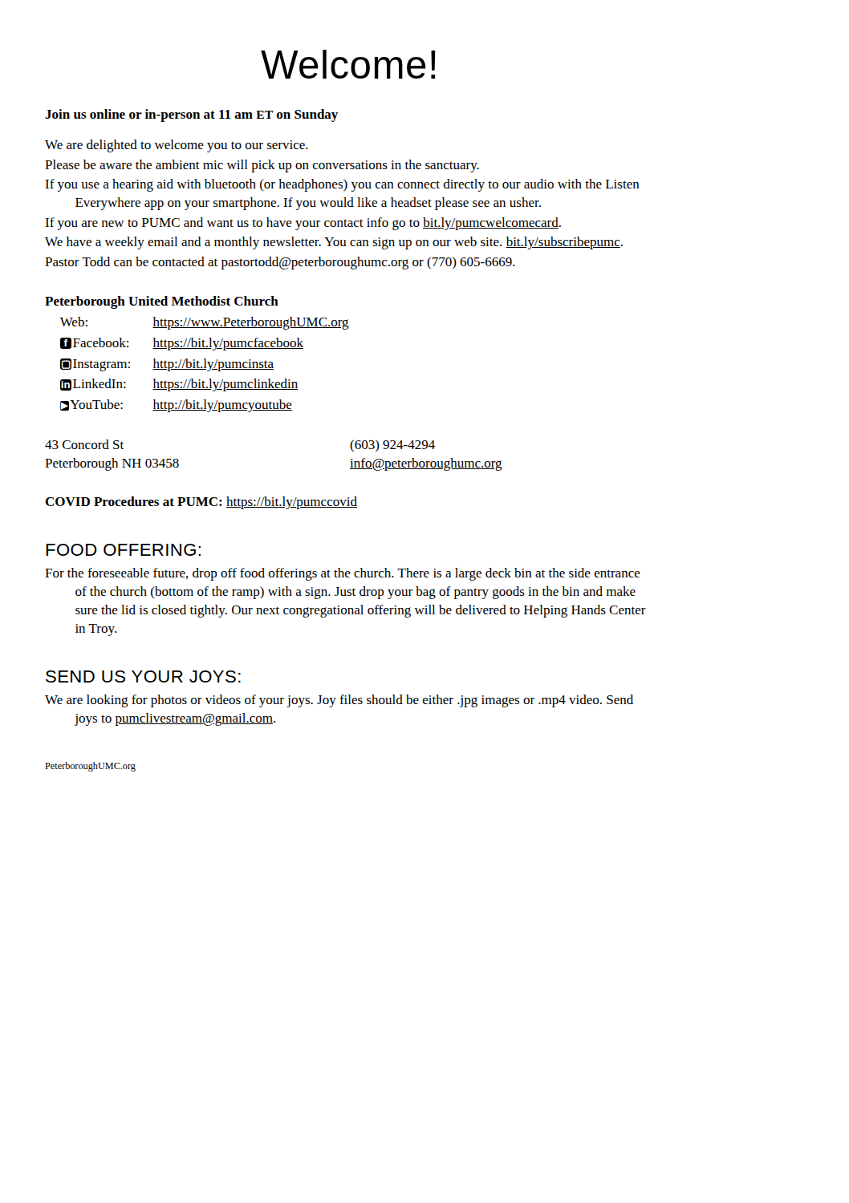Welcome!
Join us online or in-person at 11 am ET on Sunday
We are delighted to welcome you to our service.
Please be aware the ambient mic will pick up on conversations in the sanctuary.
If you use a hearing aid with bluetooth (or headphones) you can connect directly to our audio with the Listen Everywhere app on your smartphone. If you would like a headset please see an usher.
If you are new to PUMC and want us to have your contact info go to bit.ly/pumcwelcomecard.
We have a weekly email and a monthly newsletter. You can sign up on our web site. bit.ly/subscribepumc.
Pastor Todd can be contacted at pastortodd@peterboroughumc.org or (770) 605-6669.
Peterborough United Methodist Church
| Web: | https://www.PeterboroughUMC.org |
| f Facebook: | https://bit.ly/pumcfacebook |
| ▢ Instagram: | http://bit.ly/pumcinsta |
| in LinkedIn: | https://bit.ly/pumclinkedin |
| ▶ YouTube: | http://bit.ly/pumcyoutube |
| 43 Concord St | (603) 924-4294 |
| Peterborough NH 03458 | info@peterboroughumc.org |
COVID Procedures at PUMC: https://bit.ly/pumccovid
FOOD OFFERING:
For the foreseeable future, drop off food offerings at the church. There is a large deck bin at the side entrance of the church (bottom of the ramp) with a sign. Just drop your bag of pantry goods in the bin and make sure the lid is closed tightly. Our next congregational offering will be delivered to Helping Hands Center in Troy.
SEND US YOUR JOYS:
We are looking for photos or videos of your joys. Joy files should be either .jpg images or .mp4 video. Send joys to pumclivestream@gmail.com.
PeterboroughUMC.org